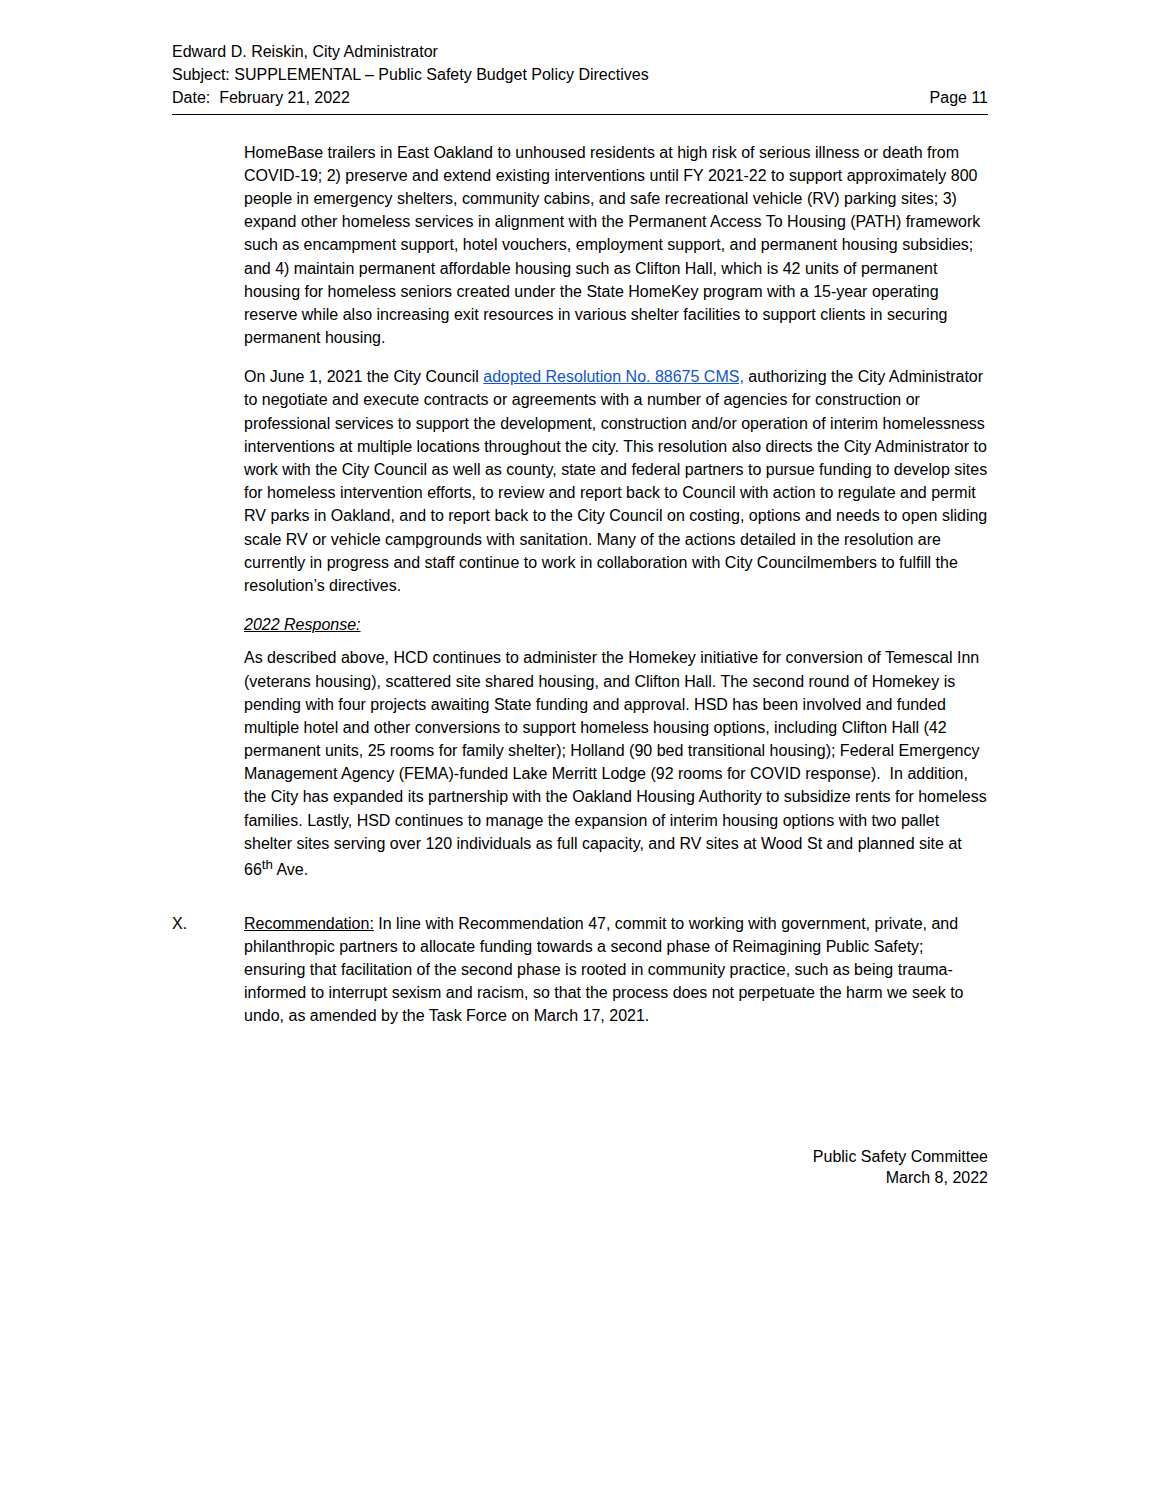Edward D. Reiskin, City Administrator
Subject: SUPPLEMENTAL – Public Safety Budget Policy Directives
Date: February 21, 2022
Page 11
HomeBase trailers in East Oakland to unhoused residents at high risk of serious illness or death from COVID-19; 2) preserve and extend existing interventions until FY 2021-22 to support approximately 800 people in emergency shelters, community cabins, and safe recreational vehicle (RV) parking sites; 3) expand other homeless services in alignment with the Permanent Access To Housing (PATH) framework such as encampment support, hotel vouchers, employment support, and permanent housing subsidies; and 4) maintain permanent affordable housing such as Clifton Hall, which is 42 units of permanent housing for homeless seniors created under the State HomeKey program with a 15-year operating reserve while also increasing exit resources in various shelter facilities to support clients in securing permanent housing.
On June 1, 2021 the City Council adopted Resolution No. 88675 CMS, authorizing the City Administrator to negotiate and execute contracts or agreements with a number of agencies for construction or professional services to support the development, construction and/or operation of interim homelessness interventions at multiple locations throughout the city. This resolution also directs the City Administrator to work with the City Council as well as county, state and federal partners to pursue funding to develop sites for homeless intervention efforts, to review and report back to Council with action to regulate and permit RV parks in Oakland, and to report back to the City Council on costing, options and needs to open sliding scale RV or vehicle campgrounds with sanitation. Many of the actions detailed in the resolution are currently in progress and staff continue to work in collaboration with City Councilmembers to fulfill the resolution’s directives.
2022 Response:
As described above, HCD continues to administer the Homekey initiative for conversion of Temescal Inn (veterans housing), scattered site shared housing, and Clifton Hall. The second round of Homekey is pending with four projects awaiting State funding and approval. HSD has been involved and funded multiple hotel and other conversions to support homeless housing options, including Clifton Hall (42 permanent units, 25 rooms for family shelter); Holland (90 bed transitional housing); Federal Emergency Management Agency (FEMA)-funded Lake Merritt Lodge (92 rooms for COVID response). In addition, the City has expanded its partnership with the Oakland Housing Authority to subsidize rents for homeless families. Lastly, HSD continues to manage the expansion of interim housing options with two pallet shelter sites serving over 120 individuals as full capacity, and RV sites at Wood St and planned site at 66th Ave.
X. Recommendation: In line with Recommendation 47, commit to working with government, private, and philanthropic partners to allocate funding towards a second phase of Reimagining Public Safety; ensuring that facilitation of the second phase is rooted in community practice, such as being trauma-informed to interrupt sexism and racism, so that the process does not perpetuate the harm we seek to undo, as amended by the Task Force on March 17, 2021.
Public Safety Committee
March 8, 2022